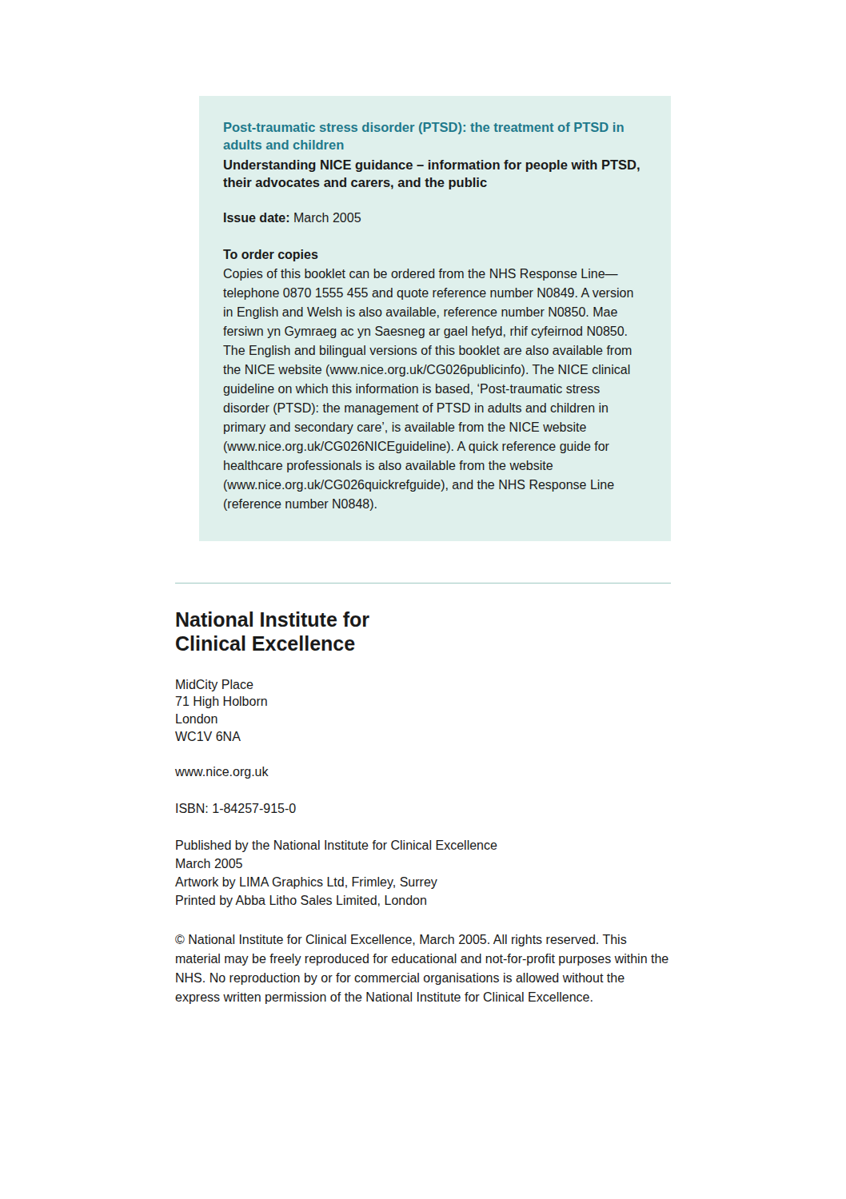Post-traumatic stress disorder (PTSD): the treatment of PTSD in adults and children
Understanding NICE guidance – information for people with PTSD, their advocates and carers, and the public
Issue date: March 2005
To order copies
Copies of this booklet can be ordered from the NHS Response Line—telephone 0870 1555 455 and quote reference number N0849. A version in English and Welsh is also available, reference number N0850. Mae fersiwn yn Gymraeg ac yn Saesneg ar gael hefyd, rhif cyfeirnod N0850. The English and bilingual versions of this booklet are also available from the NICE website (www.nice.org.uk/CG026publicinfo). The NICE clinical guideline on which this information is based, ‘Post-traumatic stress disorder (PTSD): the management of PTSD in adults and children in primary and secondary care’, is available from the NICE website (www.nice.org.uk/CG026NICEguideline). A quick reference guide for healthcare professionals is also available from the website (www.nice.org.uk/CG026quickrefguide), and the NHS Response Line (reference number N0848).
National Institute for
Clinical Excellence
MidCity Place
71 High Holborn
London
WC1V 6NA
www.nice.org.uk
ISBN: 1-84257-915-0
Published by the National Institute for Clinical Excellence
March 2005
Artwork by LIMA Graphics Ltd, Frimley, Surrey
Printed by Abba Litho Sales Limited, London
© National Institute for Clinical Excellence, March 2005. All rights reserved. This material may be freely reproduced for educational and not-for-profit purposes within the NHS. No reproduction by or for commercial organisations is allowed without the express written permission of the National Institute for Clinical Excellence.